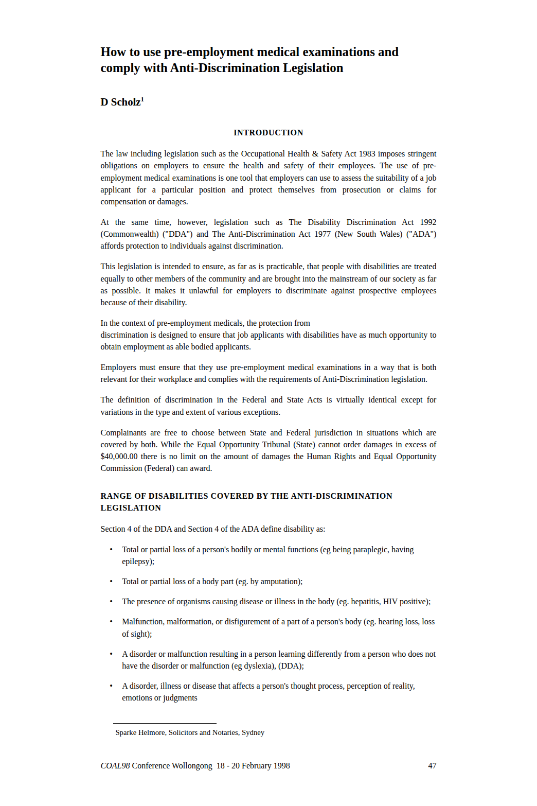How to use pre-employment medical examinations and comply with Anti-Discrimination Legislation
D Scholz1
INTRODUCTION
The law including legislation such as the Occupational Health & Safety Act 1983 imposes stringent obligations on employers to ensure the health and safety of their employees. The use of pre-employment medical examinations is one tool that employers can use to assess the suitability of a job applicant for a particular position and protect themselves from prosecution or claims for compensation or damages.
At the same time, however, legislation such as The Disability Discrimination Act 1992 (Commonwealth) ("DDA") and The Anti-Discrimination Act 1977 (New South Wales) ("ADA") affords protection to individuals against discrimination.
This legislation is intended to ensure, as far as is practicable, that people with disabilities are treated equally to other members of the community and are brought into the mainstream of our society as far as possible. It makes it unlawful for employers to discriminate against prospective employees because of their disability.
In the context of pre-employment medicals, the protection from
discrimination is designed to ensure that job applicants with disabilities have as much opportunity to obtain employment as able bodied applicants.
Employers must ensure that they use pre-employment medical examinations in a way that is both relevant for their workplace and complies with the requirements of Anti-Discrimination legislation.
The definition of discrimination in the Federal and State Acts is virtually identical except for variations in the type and extent of various exceptions.
Complainants are free to choose between State and Federal jurisdiction in situations which are covered by both. While the Equal Opportunity Tribunal (State) cannot order damages in excess of $40,000.00 there is no limit on the amount of damages the Human Rights and Equal Opportunity Commission (Federal) can award.
RANGE OF DISABILITIES COVERED BY THE ANTI-DISCRIMINATION LEGISLATION
Section 4 of the DDA and Section 4 of the ADA define disability as:
Total or partial loss of a person's bodily or mental functions (eg being paraplegic, having epilepsy);
Total or partial loss of a body part (eg. by amputation);
The presence of organisms causing disease or illness in the body (eg. hepatitis, HIV positive);
Malfunction, malformation, or disfigurement of a part of a person's body (eg. hearing loss, loss of sight);
A disorder or malfunction resulting in a person learning differently from a person who does not have the disorder or malfunction (eg dyslexia), (DDA);
A disorder, illness or disease that affects a person's thought process, perception of reality, emotions or judgments
Sparke Helmore, Solicitors and Notaries, Sydney
COAL98 Conference Wollongong 18 - 20 February 1998
47